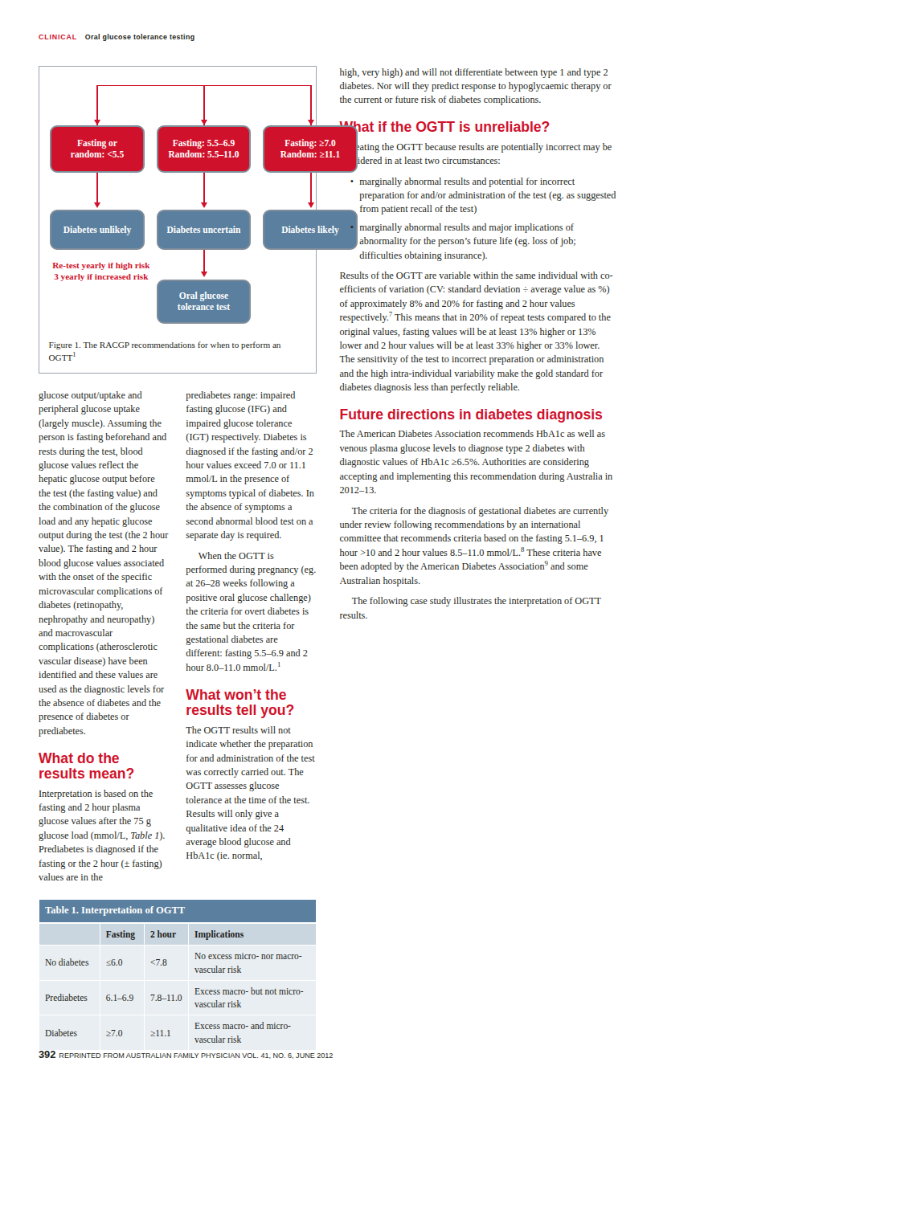CLINICAL Oral glucose tolerance testing
Fasting or
random: <5.5
Fasting: 5.5–6.9
Random: 5.5–11.0
Fasting: ≥7.0
Random: ≥11.1
Diabetes unlikely
Diabetes uncertain
Diabetes likely
Re-test yearly if high risk
3 yearly if increased risk
Oral glucose
tolerance test
Figure 1. The RACGP recommendations for when to perform an OGTT1
glucose output/uptake and peripheral glucose uptake (largely muscle). Assuming the person is fasting beforehand and rests during the test, blood glucose values reflect the hepatic glucose output before the test (the fasting value) and the combination of the glucose load and any hepatic glucose output during the test (the 2 hour value). The fasting and 2 hour blood glucose values associated with the onset of the specific microvascular complications of diabetes (retinopathy, nephropathy and neuropathy) and macrovascular complications (atherosclerotic vascular disease) have been identified and these values are used as the diagnostic levels for the absence of diabetes and the presence of diabetes or prediabetes.
What do the results mean?
Interpretation is based on the fasting and 2 hour plasma glucose values after the 75 g glucose load (mmol/L, Table 1). Prediabetes is diagnosed if the fasting or the 2 hour (± fasting) values are in the
prediabetes range: impaired fasting glucose (IFG) and impaired glucose tolerance (IGT) respectively. Diabetes is diagnosed if the fasting and/or 2 hour values exceed 7.0 or 11.1 mmol/L in the presence of symptoms typical of diabetes. In the absence of symptoms a second abnormal blood test on a separate day is required.
When the OGTT is performed during pregnancy (eg. at 26–28 weeks following a positive oral glucose challenge) the criteria for overt diabetes is the same but the criteria for gestational diabetes are different: fasting 5.5–6.9 and 2 hour 8.0–11.0 mmol/L.1
What won’t the results tell you?
The OGTT results will not indicate whether the preparation for and administration of the test was correctly carried out. The OGTT assesses glucose tolerance at the time of the test. Results will only give a qualitative idea of the 24 average blood glucose and HbA1c (ie. normal,
Table 1. Interpretation of OGTT
| | Fasting | 2 hour | Implications |
| --- | --- | --- | --- |
| No diabetes | ≤6.0 | <7.8 | No excess micro- nor macro-vascular risk |
| Prediabetes | 6.1–6.9 | 7.8–11.0 | Excess macro- but not micro-vascular risk |
| Diabetes | ≥7.0 | ≥11.1 | Excess macro- and micro-vascular risk |
high, very high) and will not differentiate between type 1 and type 2 diabetes. Nor will they predict response to hypoglycaemic therapy or the current or future risk of diabetes complications.
What if the OGTT is unreliable?
Repeating the OGTT because results are potentially incorrect may be considered in at least two circumstances:
marginally abnormal results and potential for incorrect preparation for and/or administration of the test (eg. as suggested from patient recall of the test)
marginally abnormal results and major implications of abnormality for the person’s future life (eg. loss of job; difficulties obtaining insurance).
Results of the OGTT are variable within the same individual with co-efficients of variation (CV: standard deviation ÷ average value as %) of approximately 8% and 20% for fasting and 2 hour values respectively.7 This means that in 20% of repeat tests compared to the original values, fasting values will be at least 13% higher or 13% lower and 2 hour values will be at least 33% higher or 33% lower. The sensitivity of the test to incorrect preparation or administration and the high intra-individual variability make the gold standard for diabetes diagnosis less than perfectly reliable.
Future directions in diabetes diagnosis
The American Diabetes Association recommends HbA1c as well as venous plasma glucose levels to diagnose type 2 diabetes with diagnostic values of HbA1c ≥6.5%. Authorities are considering accepting and implementing this recommendation during Australia in 2012–13.
The criteria for the diagnosis of gestational diabetes are currently under review following recommendations by an international committee that recommends criteria based on the fasting 5.1–6.9, 1 hour >10 and 2 hour values 8.5–11.0 mmol/L.8 These criteria have been adopted by the American Diabetes Association9 and some Australian hospitals.
The following case study illustrates the interpretation of OGTT results.
392 REPRINTED FROM AUSTRALIAN FAMILY PHYSICIAN VOL. 41, NO. 6, JUNE 2012